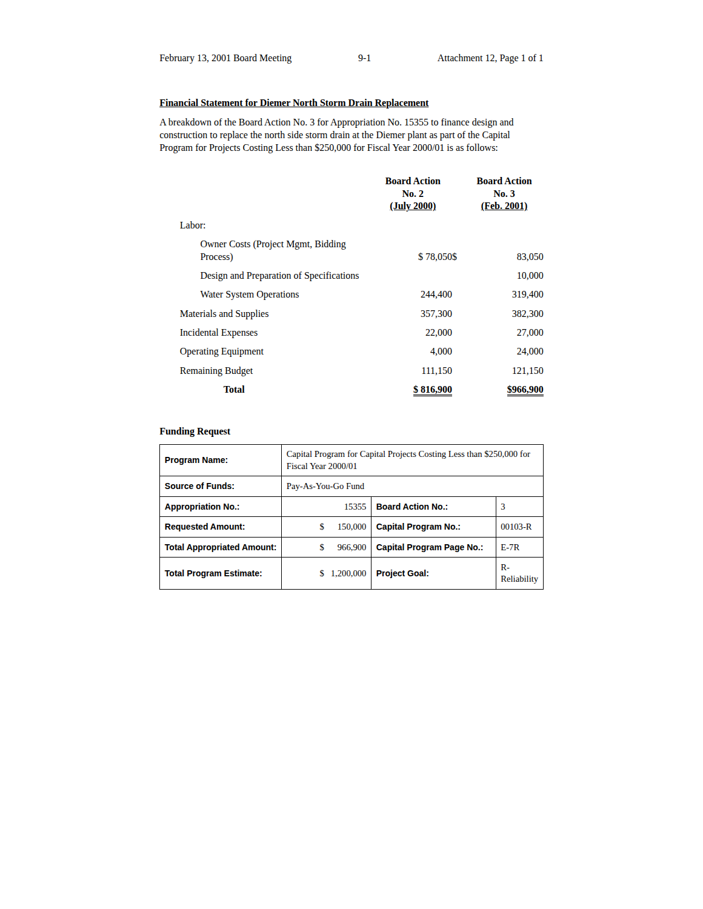February 13, 2001 Board Meeting
9-1
Attachment 12, Page 1 of 1
Financial Statement for Diemer North Storm Drain Replacement
A breakdown of the Board Action No. 3 for Appropriation No. 15355 to finance design and construction to replace the north side storm drain at the Diemer plant as part of the Capital Program for Projects Costing Less than $250,000 for Fiscal Year 2000/01 is as follows:
| | | Board Action No. 2 (July 2000) | | Board Action No. 3 (Feb. 2001) |
| Labor: | | | | |
| Owner Costs (Project Mgmt, Bidding Process) | | $ 78,050 | $ | 83,050 |
| Design and Preparation of Specifications | | | | 10,000 |
| Water System Operations | | 244,400 | | 319,400 |
| Materials and Supplies | | 357,300 | | 382,300 |
| Incidental Expenses | | 22,000 | | 27,000 |
| Operating Equipment | | 4,000 | | 24,000 |
| Remaining Budget | | 111,150 | | 121,150 |
| Total | | $ 816,900 | | $966,900 |
Funding Request
| Program Name: | Capital Program for Capital Projects Costing Less than $250,000 for Fiscal Year 2000/01 |
| Source of Funds: | Pay-As-You-Go Fund |
| Appropriation No.: | 15355 | Board Action No.: | 3 |
| Requested Amount: | $ 150,000 | Capital Program No.: | 00103-R |
| Total Appropriated Amount: | $ 966,900 | Capital Program Page No.: | E-7R |
| Total Program Estimate: | $ 1,200,000 | Project Goal: | R-Reliability |